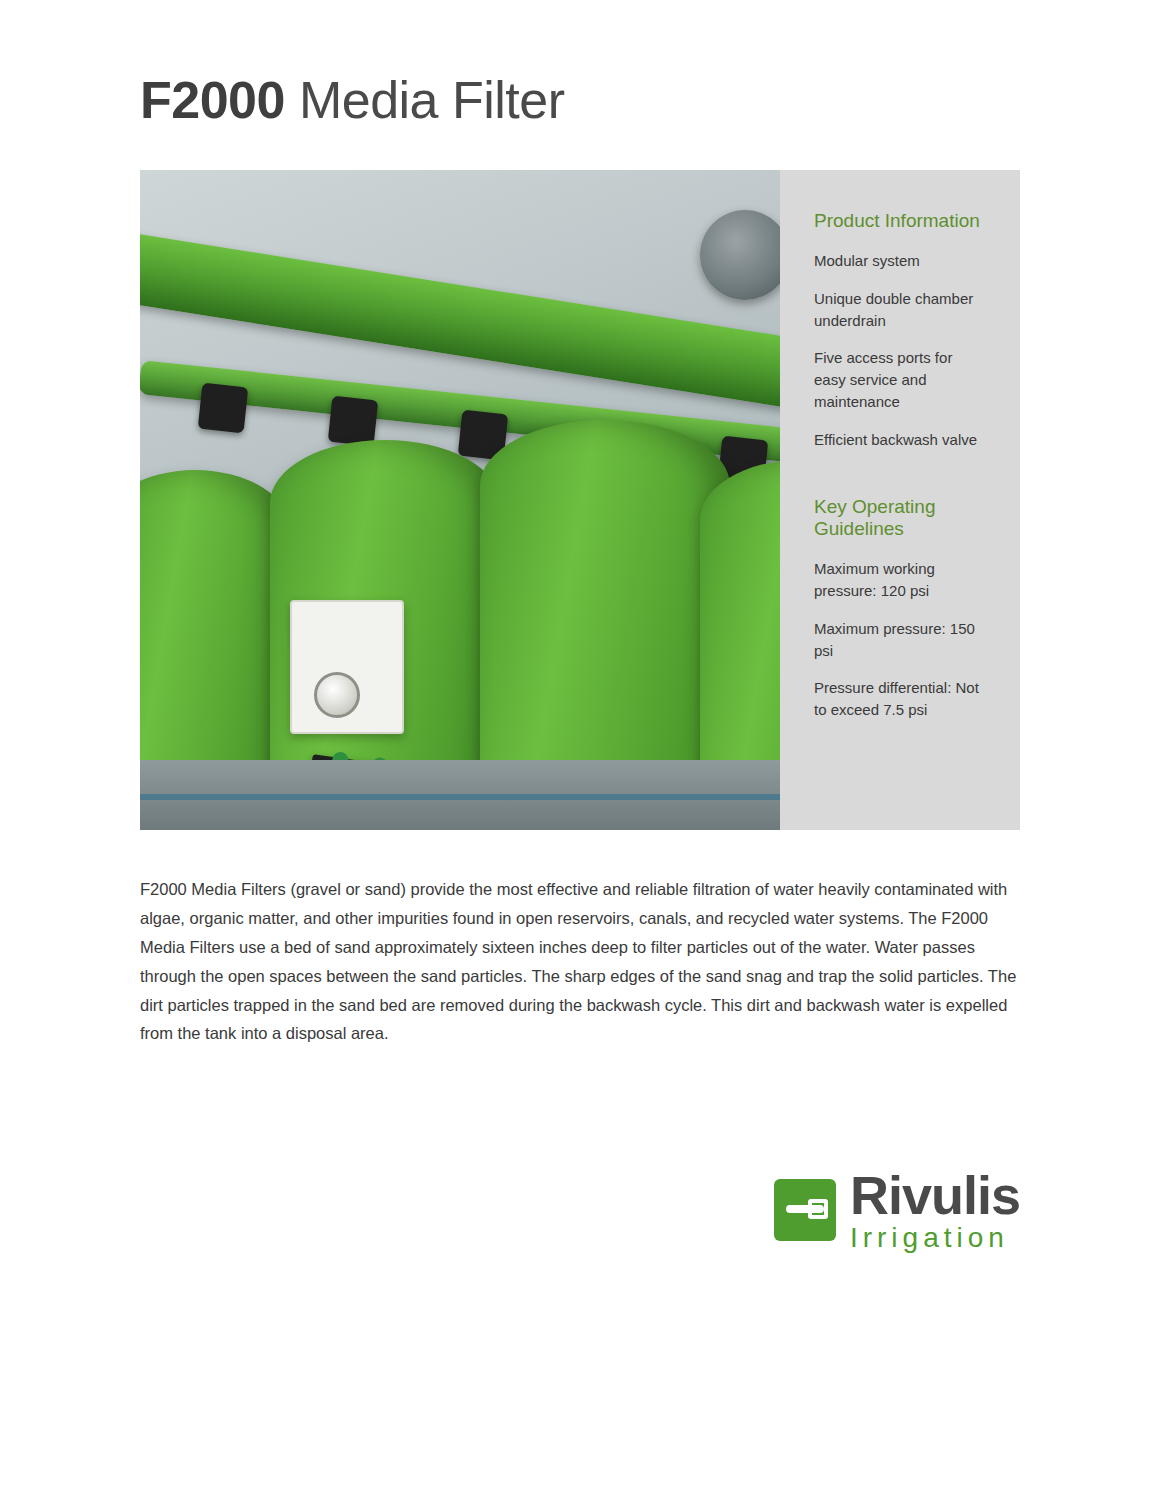F2000 Media Filter
Product Information
Modular system
Unique double chamber underdrain
Five access ports for easy service and maintenance
Efficient backwash valve
Key Operating Guidelines
Maximum working pressure: 120 psi
Maximum pressure: 150 psi
Pressure differential: Not to exceed 7.5 psi
F2000 Media Filters (gravel or sand) provide the most effective and reliable filtration of water heavily contaminated with algae, organic matter, and other impurities found in open reservoirs, canals, and recycled water systems. The F2000 Media Filters use a bed of sand approximately sixteen inches deep to filter particles out of the water. Water passes through the open spaces between the sand particles. The sharp edges of the sand snag and trap the solid particles. The dirt particles trapped in the sand bed are removed during the backwash cycle. This dirt and backwash water is expelled from the tank into a disposal area.
Rivulis
Irrigation